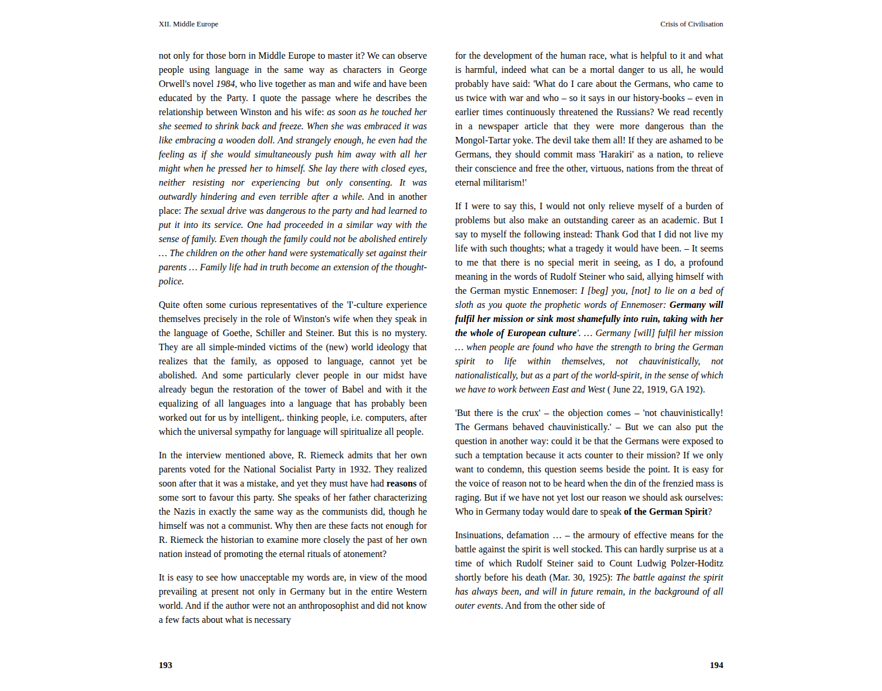XII. Middle Europe Crisis of Civilisation
not only for those born in Middle Europe to master it? We can observe people using language in the same way as characters in George Orwell's novel 1984, who live together as man and wife and have been educated by the Party. I quote the passage where he describes the relationship between Winston and his wife: as soon as he touched her she seemed to shrink back and freeze. When she was embraced it was like embracing a wooden doll. And strangely enough, he even had the feeling as if she would simultaneously push him away with all her might when he pressed her to himself. She lay there with closed eyes, neither resisting nor experiencing but only consenting. It was outwardly hindering and even terrible after a while. And in another place: The sexual drive was dangerous to the party and had learned to put it into its service. One had proceeded in a similar way with the sense of family. Even though the family could not be abolished entirely … The children on the other hand were systematically set against their parents … Family life had in truth become an extension of the thought-police.
Quite often some curious representatives of the 'I'-culture experience themselves precisely in the role of Winston's wife when they speak in the language of Goethe, Schiller and Steiner. But this is no mystery. They are all simple-minded victims of the (new) world ideology that realizes that the family, as opposed to language, cannot yet be abolished. And some particularly clever people in our midst have already begun the restoration of the tower of Babel and with it the equalizing of all languages into a language that has probably been worked out for us by intelligent,. thinking people, i.e. computers, after which the universal sympathy for language will spiritualize all people.
In the interview mentioned above, R. Riemeck admits that her own parents voted for the National Socialist Party in 1932. They realized soon after that it was a mistake, and yet they must have had reasons of some sort to favour this party. She speaks of her father characterizing the Nazis in exactly the same way as the communists did, though he himself was not a communist. Why then are these facts not enough for R. Riemeck the historian to examine more closely the past of her own nation instead of promoting the eternal rituals of atonement?
It is easy to see how unacceptable my words are, in view of the mood prevailing at present not only in Germany but in the entire Western world. And if the author were not an anthroposophist and did not know a few facts about what is necessary
for the development of the human race, what is helpful to it and what is harmful, indeed what can be a mortal danger to us all, he would probably have said: 'What do I care about the Germans, who came to us twice with war and who – so it says in our history-books – even in earlier times continuously threatened the Russians? We read recently in a newspaper article that they were more dangerous than the Mongol-Tartar yoke. The devil take them all! If they are ashamed to be Germans, they should commit mass 'Harakiri' as a nation, to relieve their conscience and free the other, virtuous, nations from the threat of eternal militarism!'
If I were to say this, I would not only relieve myself of a burden of problems but also make an outstanding career as an academic. But I say to myself the following instead: Thank God that I did not live my life with such thoughts; what a tragedy it would have been. – It seems to me that there is no special merit in seeing, as I do, a profound meaning in the words of Rudolf Steiner who said, allying himself with the German mystic Ennemoser: I [beg] you, [not] to lie on a bed of sloth as you quote the prophetic words of Ennemoser: Germany will fulfil her mission or sink most shamefully into ruin, taking with her the whole of European culture'. … Germany [will] fulfil her mission … when people are found who have the strength to bring the German spirit to life within themselves, not chauvinistically, not nationalistically, but as a part of the world-spirit, in the sense of which we have to work between East and West ( June 22, 1919, GA 192).
'But there is the crux' – the objection comes – 'not chauvinistically! The Germans behaved chauvinistically.' – But we can also put the question in another way: could it be that the Germans were exposed to such a temptation because it acts counter to their mission? If we only want to condemn, this question seems beside the point. It is easy for the voice of reason not to be heard when the din of the frenzied mass is raging. But if we have not yet lost our reason we should ask ourselves: Who in Germany today would dare to speak of the German Spirit?
Insinuations, defamation … – the armoury of effective means for the battle against the spirit is well stocked. This can hardly surprise us at a time of which Rudolf Steiner said to Count Ludwig Polzer-Hoditz shortly before his death (Mar. 30, 1925): The battle against the spirit has always been, and will in future remain, in the background of all outer events. And from the other side of
193 194